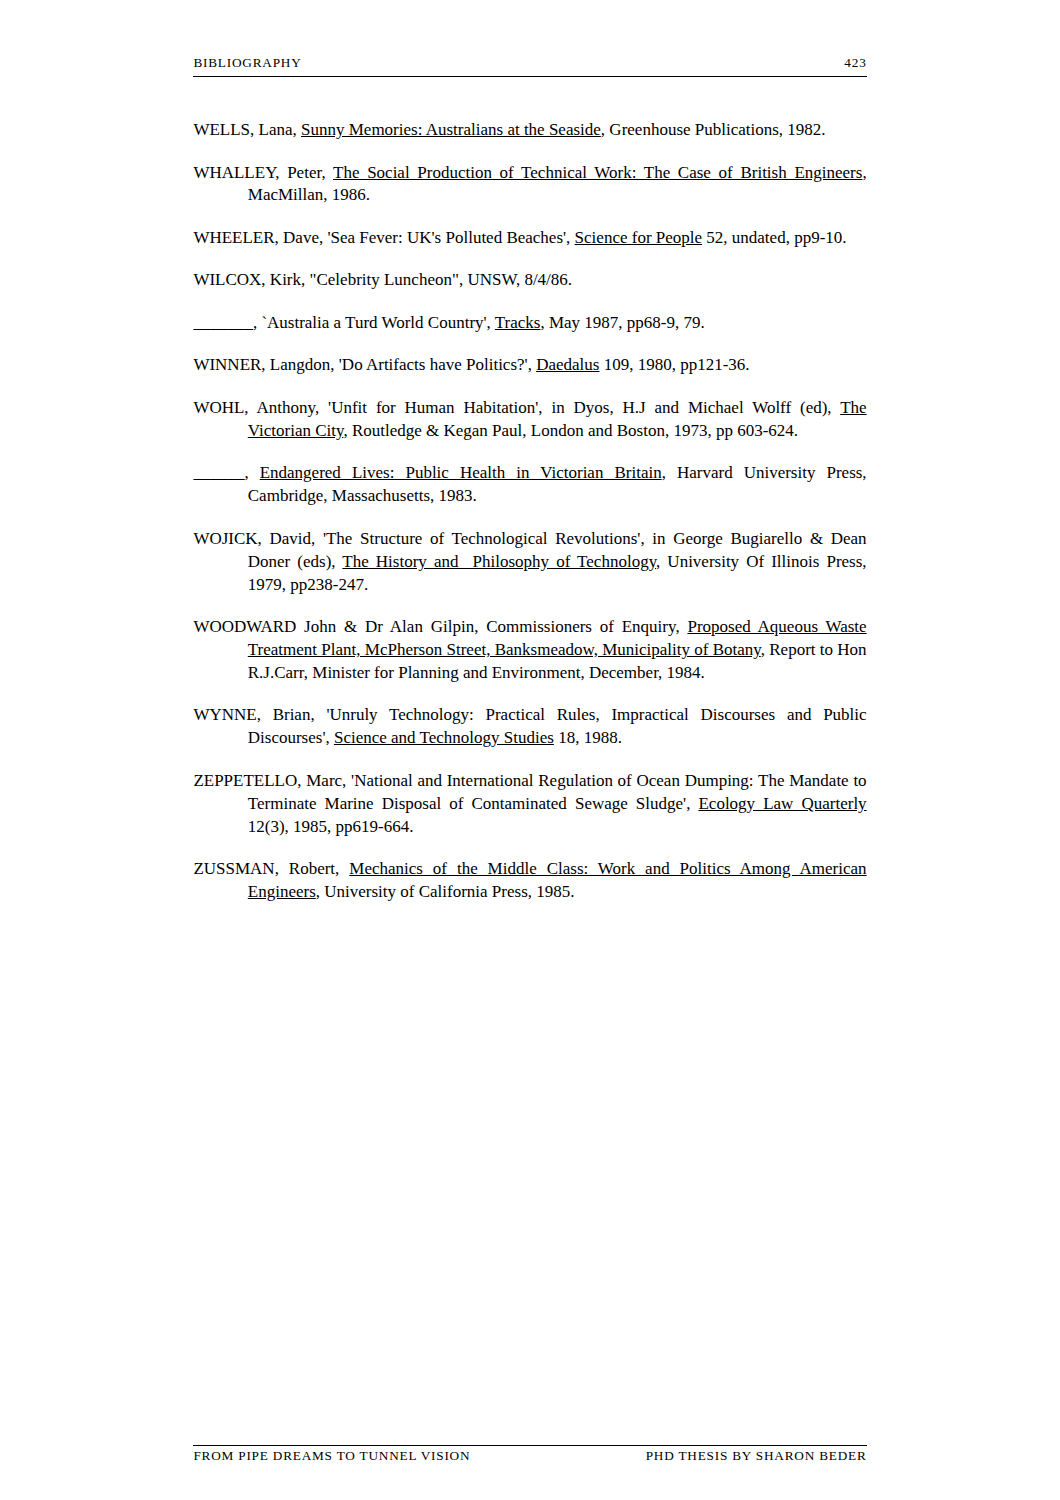Bibliography 423
WELLS, Lana, Sunny Memories: Australians at the Seaside, Greenhouse Publications, 1982.
WHALLEY, Peter, The Social Production of Technical Work: The Case of British Engineers, MacMillan, 1986.
WHEELER, Dave, 'Sea Fever: UK's Polluted Beaches', Science for People 52, undated, pp9-10.
WILCOX, Kirk, "Celebrity Luncheon", UNSW, 8/4/86.
_______, `Australia a Turd World Country', Tracks, May 1987, pp68-9, 79.
WINNER, Langdon, 'Do Artifacts have Politics?', Daedalus 109, 1980, pp121-36.
WOHL, Anthony, 'Unfit for Human Habitation', in Dyos, H.J and Michael Wolff (ed), The Victorian City, Routledge & Kegan Paul, London and Boston, 1973, pp 603-624.
______, Endangered Lives: Public Health in Victorian Britain, Harvard University Press, Cambridge, Massachusetts, 1983.
WOJICK, David, 'The Structure of Technological Revolutions', in George Bugiarello & Dean Doner (eds), The History and Philosophy of Technology, University Of Illinois Press, 1979, pp238-247.
WOODWARD John & Dr Alan Gilpin, Commissioners of Enquiry, Proposed Aqueous Waste Treatment Plant, McPherson Street, Banksmeadow, Municipality of Botany, Report to Hon R.J.Carr, Minister for Planning and Environment, December, 1984.
WYNNE, Brian, 'Unruly Technology: Practical Rules, Impractical Discourses and Public Discourses', Science and Technology Studies 18, 1988.
ZEPPETELLO, Marc, 'National and International Regulation of Ocean Dumping: The Mandate to Terminate Marine Disposal of Contaminated Sewage Sludge', Ecology Law Quarterly 12(3), 1985, pp619-664.
ZUSSMAN, Robert, Mechanics of the Middle Class: Work and Politics Among American Engineers, University of California Press, 1985.
From Pipe Dreams to Tunnel Vision PhD Thesis by Sharon Beder